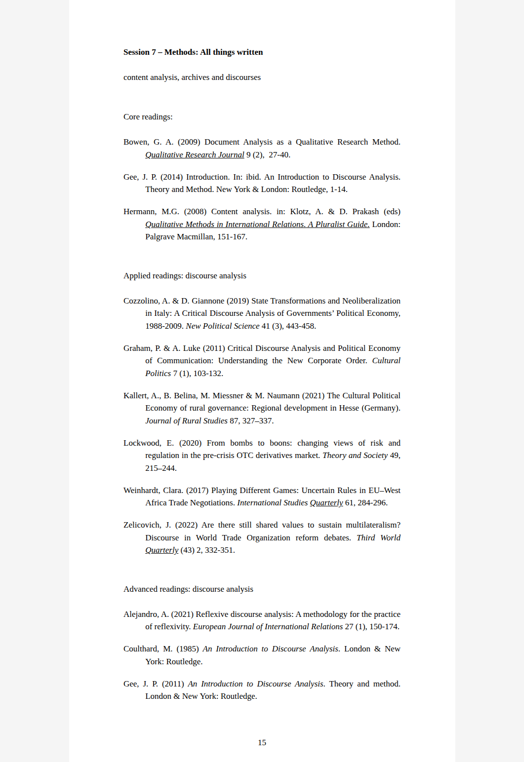Session 7 – Methods: All things written
content analysis, archives and discourses
Core readings:
Bowen, G. A. (2009) Document Analysis as a Qualitative Research Method. Qualitative Research Journal 9 (2), 27-40.
Gee, J. P. (2014) Introduction. In: ibid. An Introduction to Discourse Analysis. Theory and Method. New York & London: Routledge, 1-14.
Hermann, M.G. (2008) Content analysis. in: Klotz, A. & D. Prakash (eds) Qualitative Methods in International Relations. A Pluralist Guide. London: Palgrave Macmillan, 151-167.
Applied readings: discourse analysis
Cozzolino, A. & D. Giannone (2019) State Transformations and Neoliberalization in Italy: A Critical Discourse Analysis of Governments’ Political Economy, 1988-2009. New Political Science 41 (3), 443-458.
Graham, P. & A. Luke (2011) Critical Discourse Analysis and Political Economy of Communication: Understanding the New Corporate Order. Cultural Politics 7 (1), 103-132.
Kallert, A., B. Belina, M. Miessner & M. Naumann (2021) The Cultural Political Economy of rural governance: Regional development in Hesse (Germany). Journal of Rural Studies 87, 327–337.
Lockwood, E. (2020) From bombs to boons: changing views of risk and regulation in the pre-crisis OTC derivatives market. Theory and Society 49, 215–244.
Weinhardt, Clara. (2017) Playing Different Games: Uncertain Rules in EU–West Africa Trade Negotiations. International Studies Quarterly 61, 284-296.
Zelicovich, J. (2022) Are there still shared values to sustain multilateralism? Discourse in World Trade Organization reform debates. Third World Quarterly (43) 2, 332-351.
Advanced readings: discourse analysis
Alejandro, A. (2021) Reflexive discourse analysis: A methodology for the practice of reflexivity. European Journal of International Relations 27 (1), 150-174.
Coulthard, M. (1985) An Introduction to Discourse Analysis. London & New York: Routledge.
Gee, J. P. (2011) An Introduction to Discourse Analysis. Theory and method. London & New York: Routledge.
15